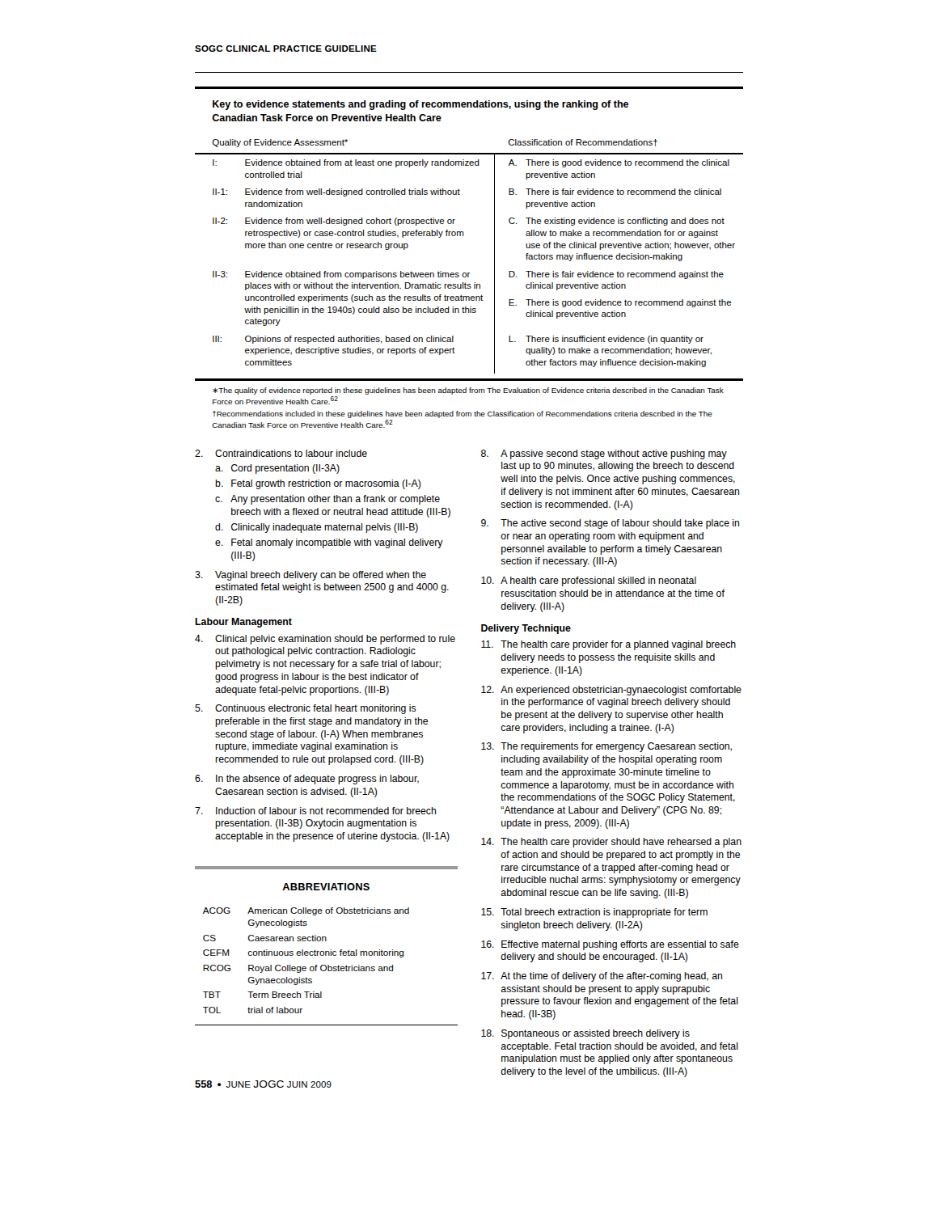SOGC CLINICAL PRACTICE GUIDELINE
Key to evidence statements and grading of recommendations, using the ranking of the
Canadian Task Force on Preventive Health Care
| Quality of Evidence Assessment* | Classification of Recommendations† |
| --- | --- |
| I: Evidence obtained from at least one properly randomized controlled trial | A. There is good evidence to recommend the clinical preventive action |
| II-1: Evidence from well-designed controlled trials without randomization | B. There is fair evidence to recommend the clinical preventive action |
| II-2: Evidence from well-designed cohort (prospective or retrospective) or case-control studies, preferably from more than one centre or research group | C. The existing evidence is conflicting and does not allow to make a recommendation for or against use of the clinical preventive action; however, other factors may influence decision-making |
| II-3: Evidence obtained from comparisons between times or places with or without the intervention. Dramatic results in uncontrolled experiments (such as the results of treatment with penicillin in the 1940s) could also be included in this category | D. There is fair evidence to recommend against the clinical preventive action E. There is good evidence to recommend against the clinical preventive action |
| III: Opinions of respected authorities, based on clinical experience, descriptive studies, or reports of expert committees | L. There is insufficient evidence (in quantity or quality) to make a recommendation; however, other factors may influence decision-making |
∗The quality of evidence reported in these guidelines has been adapted from The Evaluation of Evidence criteria described in the Canadian Task Force on Preventive Health Care.62
†Recommendations included in these guidelines have been adapted from the Classification of Recommendations criteria described in the The Canadian Task Force on Preventive Health Care.62
2. Contraindications to labour include
a. Cord presentation (II-3A)
b. Fetal growth restriction or macrosomia (I-A)
c. Any presentation other than a frank or complete breech with a flexed or neutral head attitude (III-B)
d. Clinically inadequate maternal pelvis (III-B)
e. Fetal anomaly incompatible with vaginal delivery (III-B)
3. Vaginal breech delivery can be offered when the estimated fetal weight is between 2500 g and 4000 g. (II-2B)
Labour Management
4. Clinical pelvic examination should be performed to rule out pathological pelvic contraction. Radiologic pelvimetry is not necessary for a safe trial of labour; good progress in labour is the best indicator of adequate fetal-pelvic proportions. (III-B)
5. Continuous electronic fetal heart monitoring is preferable in the first stage and mandatory in the second stage of labour. (I-A) When membranes rupture, immediate vaginal examination is recommended to rule out prolapsed cord. (III-B)
6. In the absence of adequate progress in labour, Caesarean section is advised. (II-1A)
7. Induction of labour is not recommended for breech presentation. (II-3B) Oxytocin augmentation is acceptable in the presence of uterine dystocia. (II-1A)
ABBREVIATIONS
| ACOG | American College of Obstetricians and Gynecologists |
| CS | Caesarean section |
| CEFM | continuous electronic fetal monitoring |
| RCOG | Royal College of Obstetricians and Gynaecologists |
| TBT | Term Breech Trial |
| TOL | trial of labour |
8. A passive second stage without active pushing may last up to 90 minutes, allowing the breech to descend well into the pelvis. Once active pushing commences, if delivery is not imminent after 60 minutes, Caesarean section is recommended. (I-A)
9. The active second stage of labour should take place in or near an operating room with equipment and personnel available to perform a timely Caesarean section if necessary. (III-A)
10. A health care professional skilled in neonatal resuscitation should be in attendance at the time of delivery. (III-A)
Delivery Technique
11. The health care provider for a planned vaginal breech delivery needs to possess the requisite skills and experience. (II-1A)
12. An experienced obstetrician-gynaecologist comfortable in the performance of vaginal breech delivery should be present at the delivery to supervise other health care providers, including a trainee. (I-A)
13. The requirements for emergency Caesarean section, including availability of the hospital operating room team and the approximate 30-minute timeline to commence a laparotomy, must be in accordance with the recommendations of the SOGC Policy Statement, “Attendance at Labour and Delivery” (CPG No. 89; update in press, 2009). (III-A)
14. The health care provider should have rehearsed a plan of action and should be prepared to act promptly in the rare circumstance of a trapped after-coming head or irreducible nuchal arms: symphysiotomy or emergency abdominal rescue can be life saving. (III-B)
15. Total breech extraction is inappropriate for term singleton breech delivery. (II-2A)
16. Effective maternal pushing efforts are essential to safe delivery and should be encouraged. (II-1A)
17. At the time of delivery of the after-coming head, an assistant should be present to apply suprapubic pressure to favour flexion and engagement of the fetal head. (II-3B)
18. Spontaneous or assisted breech delivery is acceptable. Fetal traction should be avoided, and fetal manipulation must be applied only after spontaneous delivery to the level of the umbilicus. (III-A)
558●JUNE JOGC JUIN 2009